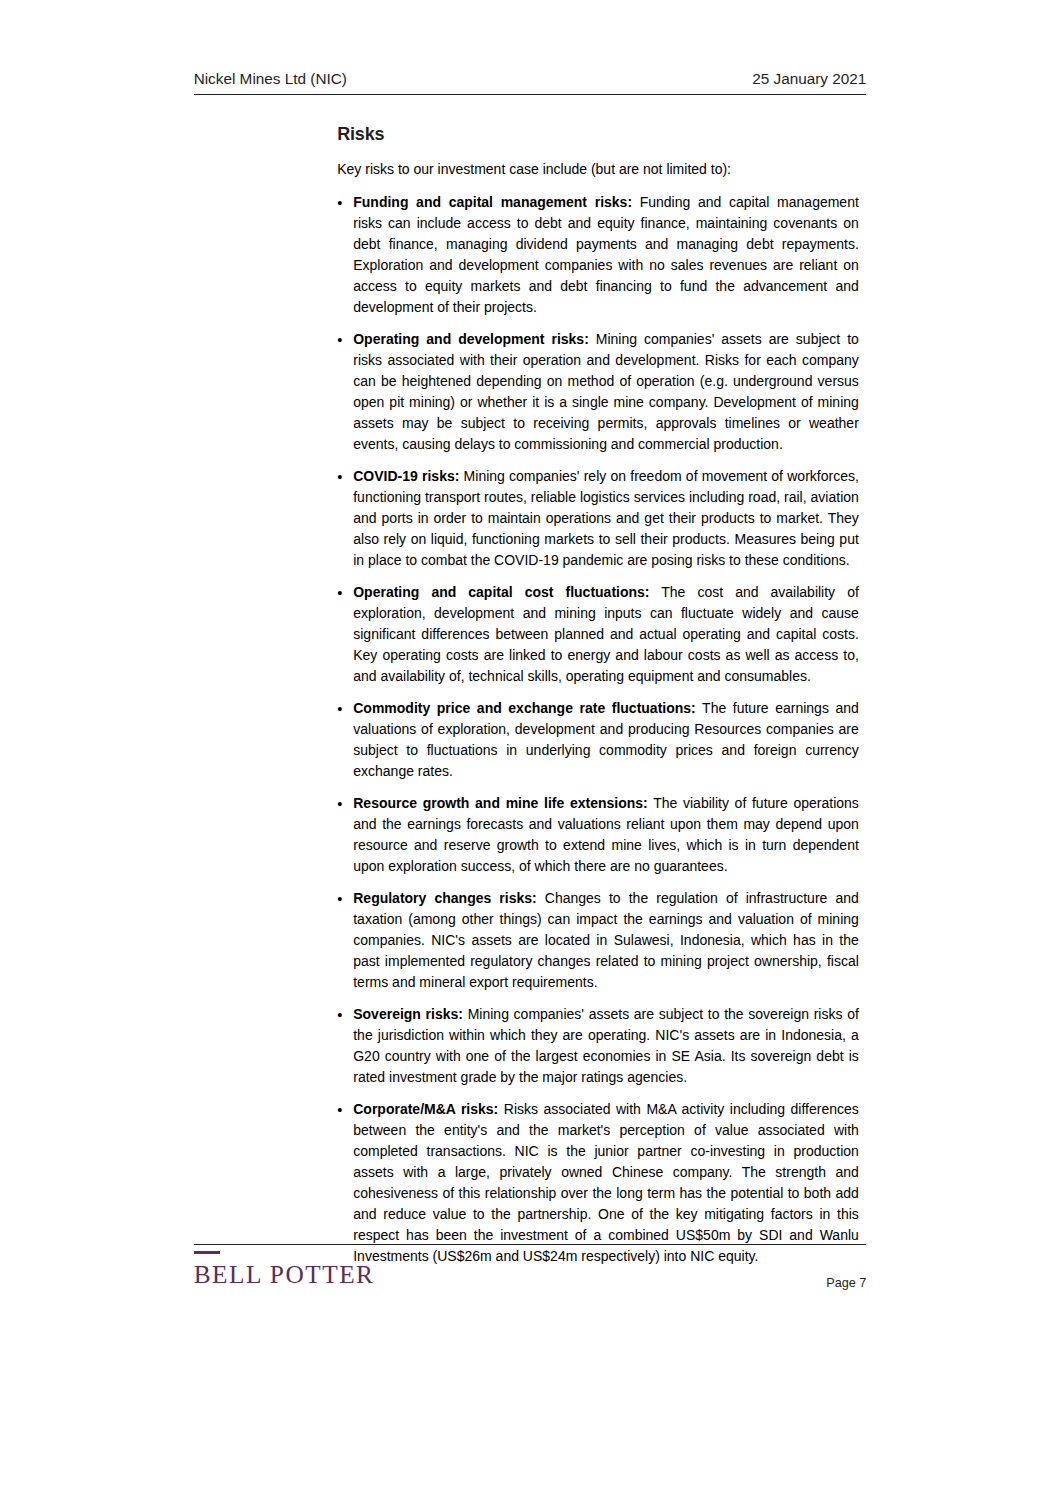Nickel Mines Ltd (NIC) 25 January 2021
Risks
Key risks to our investment case include (but are not limited to):
Funding and capital management risks: Funding and capital management risks can include access to debt and equity finance, maintaining covenants on debt finance, managing dividend payments and managing debt repayments. Exploration and development companies with no sales revenues are reliant on access to equity markets and debt financing to fund the advancement and development of their projects.
Operating and development risks: Mining companies' assets are subject to risks associated with their operation and development. Risks for each company can be heightened depending on method of operation (e.g. underground versus open pit mining) or whether it is a single mine company. Development of mining assets may be subject to receiving permits, approvals timelines or weather events, causing delays to commissioning and commercial production.
COVID-19 risks: Mining companies' rely on freedom of movement of workforces, functioning transport routes, reliable logistics services including road, rail, aviation and ports in order to maintain operations and get their products to market. They also rely on liquid, functioning markets to sell their products. Measures being put in place to combat the COVID-19 pandemic are posing risks to these conditions.
Operating and capital cost fluctuations: The cost and availability of exploration, development and mining inputs can fluctuate widely and cause significant differences between planned and actual operating and capital costs. Key operating costs are linked to energy and labour costs as well as access to, and availability of, technical skills, operating equipment and consumables.
Commodity price and exchange rate fluctuations: The future earnings and valuations of exploration, development and producing Resources companies are subject to fluctuations in underlying commodity prices and foreign currency exchange rates.
Resource growth and mine life extensions: The viability of future operations and the earnings forecasts and valuations reliant upon them may depend upon resource and reserve growth to extend mine lives, which is in turn dependent upon exploration success, of which there are no guarantees.
Regulatory changes risks: Changes to the regulation of infrastructure and taxation (among other things) can impact the earnings and valuation of mining companies. NIC's assets are located in Sulawesi, Indonesia, which has in the past implemented regulatory changes related to mining project ownership, fiscal terms and mineral export requirements.
Sovereign risks: Mining companies' assets are subject to the sovereign risks of the jurisdiction within which they are operating. NIC's assets are in Indonesia, a G20 country with one of the largest economies in SE Asia. Its sovereign debt is rated investment grade by the major ratings agencies.
Corporate/M&A risks: Risks associated with M&A activity including differences between the entity's and the market's perception of value associated with completed transactions. NIC is the junior partner co-investing in production assets with a large, privately owned Chinese company. The strength and cohesiveness of this relationship over the long term has the potential to both add and reduce value to the partnership. One of the key mitigating factors in this respect has been the investment of a combined US$50m by SDI and Wanlu Investments (US$26m and US$24m respectively) into NIC equity.
BELL POTTER
Page 7